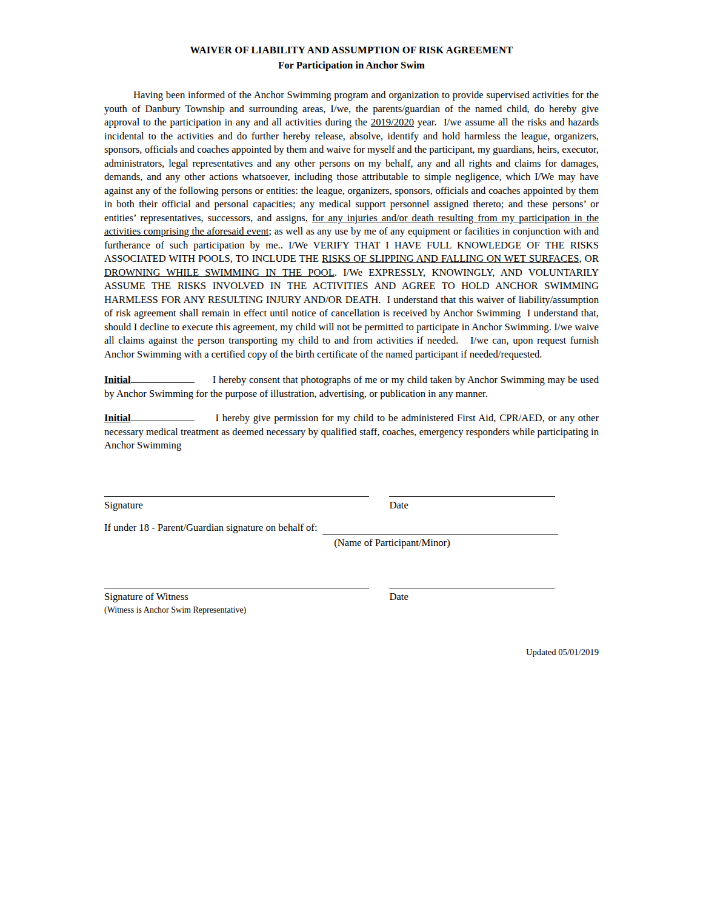WAIVER OF LIABILITY AND ASSUMPTION OF RISK AGREEMENT
For Participation in Anchor Swim
Having been informed of the Anchor Swimming program and organization to provide supervised activities for the youth of Danbury Township and surrounding areas, I/we, the parents/guardian of the named child, do hereby give approval to the participation in any and all activities during the 2019/2020 year. I/we assume all the risks and hazards incidental to the activities and do further hereby release, absolve, identify and hold harmless the league, organizers, sponsors, officials and coaches appointed by them and waive for myself and the participant, my guardians, heirs, executor, administrators, legal representatives and any other persons on my behalf, any and all rights and claims for damages, demands, and any other actions whatsoever, including those attributable to simple negligence, which I/We may have against any of the following persons or entities: the league, organizers, sponsors, officials and coaches appointed by them in both their official and personal capacities; any medical support personnel assigned thereto; and these persons’ or entities’ representatives, successors, and assigns, for any injuries and/or death resulting from my participation in the activities comprising the aforesaid event; as well as any use by me of any equipment or facilities in conjunction with and furtherance of such participation by me.. I/We VERIFY THAT I HAVE FULL KNOWLEDGE OF THE RISKS ASSOCIATED WITH POOLS, TO INCLUDE THE RISKS OF SLIPPING AND FALLING ON WET SURFACES, OR DROWNING WHILE SWIMMING IN THE POOL. I/We EXPRESSLY, KNOWINGLY, AND VOLUNTARILY ASSUME THE RISKS INVOLVED IN THE ACTIVITIES AND AGREE TO HOLD ANCHOR SWIMMING HARMLESS FOR ANY RESULTING INJURY AND/OR DEATH. I understand that this waiver of liability/assumption of risk agreement shall remain in effect until notice of cancellation is received by Anchor Swimming I understand that, should I decline to execute this agreement, my child will not be permitted to participate in Anchor Swimming. I/we waive all claims against the person transporting my child to and from activities if needed. I/we can, upon request furnish Anchor Swimming with a certified copy of the birth certificate of the named participant if needed/requested.
Initial I hereby consent that photographs of me or my child taken by Anchor Swimming may be used by Anchor Swimming for the purpose of illustration, advertising, or publication in any manner.
Initial I hereby give permission for my child to be administered First Aid, CPR/AED, or any other necessary medical treatment as deemed necessary by qualified staff, coaches, emergency responders while participating in Anchor Swimming
Signature
Date
If under 18 - Parent/Guardian signature on behalf of:
(Name of Participant/Minor)
Signature of Witness
Date
(Witness is Anchor Swim Representative)
Updated 05/01/2019